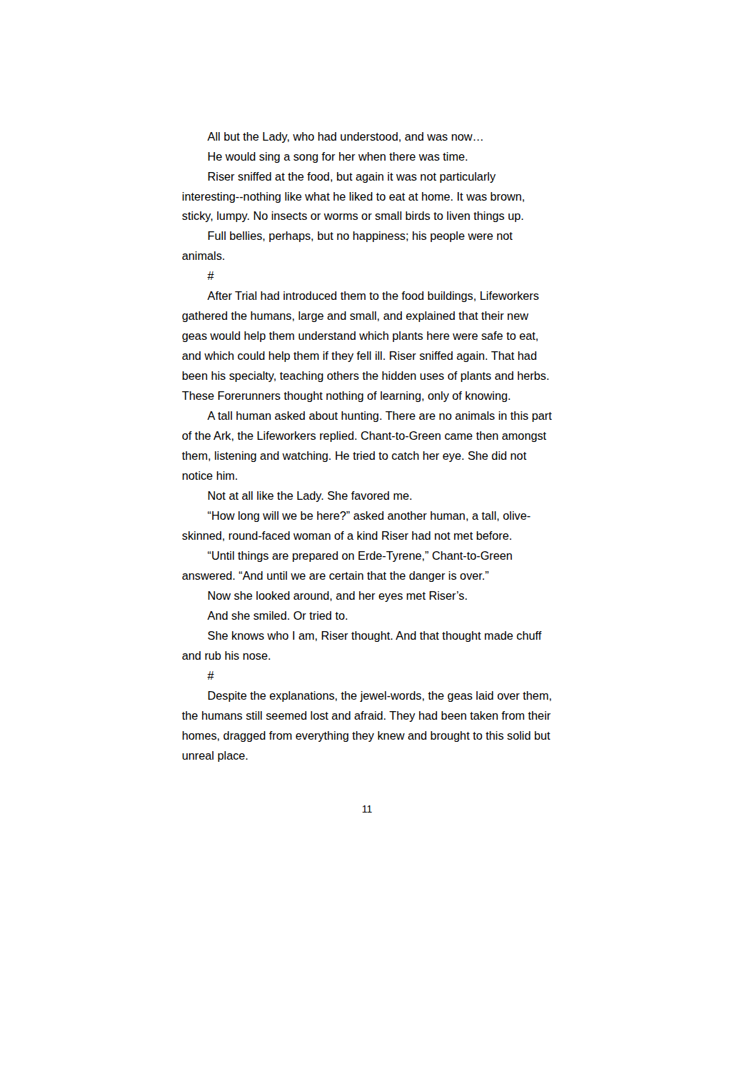All but the Lady, who had understood, and was now…
He would sing a song for her when there was time.
Riser sniffed at the food, but again it was not particularly interesting--nothing like what he liked to eat at home. It was brown, sticky, lumpy. No insects or worms or small birds to liven things up.
Full bellies, perhaps, but no happiness; his people were not animals.
#
After Trial had introduced them to the food buildings, Lifeworkers gathered the humans, large and small, and explained that their new geas would help them understand which plants here were safe to eat, and which could help them if they fell ill. Riser sniffed again. That had been his specialty, teaching others the hidden uses of plants and herbs. These Forerunners thought nothing of learning, only of knowing.
A tall human asked about hunting. There are no animals in this part of the Ark, the Lifeworkers replied. Chant-to-Green came then amongst them, listening and watching. He tried to catch her eye. She did not notice him.
Not at all like the Lady. She favored me.
“How long will we be here?” asked another human, a tall, olive-skinned, round-faced woman of a kind Riser had not met before.
“Until things are prepared on Erde-Tyrene,” Chant-to-Green answered. “And until we are certain that the danger is over.”
Now she looked around, and her eyes met Riser’s.
And she smiled. Or tried to.
She knows who I am, Riser thought. And that thought made chuff and rub his nose.
#
Despite the explanations, the jewel-words, the geas laid over them, the humans still seemed lost and afraid. They had been taken from their homes, dragged from everything they knew and brought to this solid but unreal place.
11